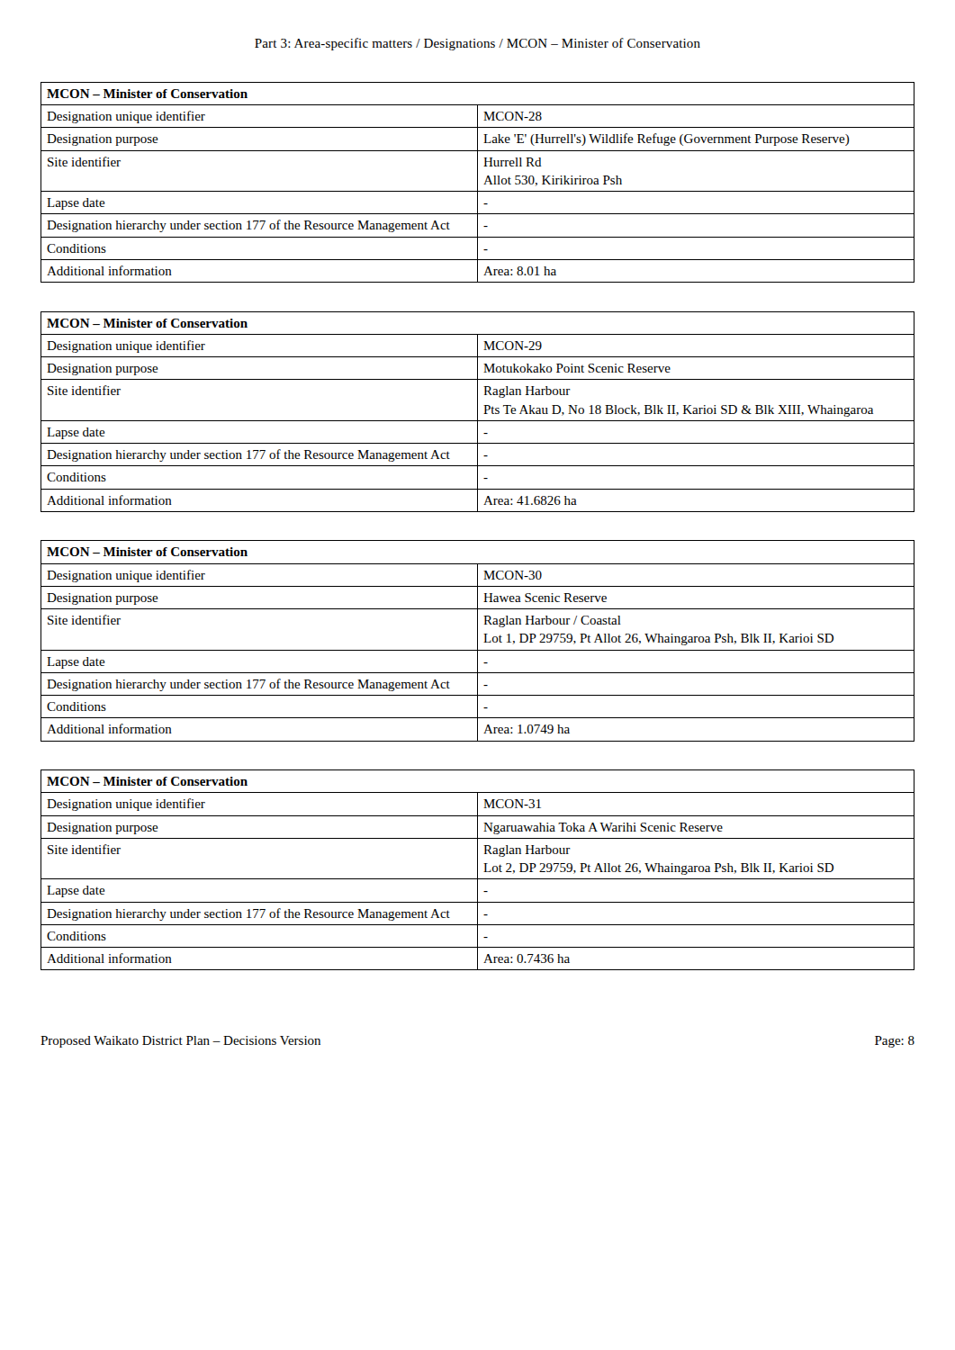Part 3: Area-specific matters / Designations / MCON – Minister of Conservation
| MCON – Minister of Conservation |
| --- |
| Designation unique identifier | MCON-28 |
| Designation purpose | Lake 'E' (Hurrell's) Wildlife Refuge (Government Purpose Reserve) |
| Site identifier | Hurrell Rd Allot 530, Kirikiriroa Psh |
| Lapse date | - |
| Designation hierarchy under section 177 of the Resource Management Act | - |
| Conditions | - |
| Additional information | Area: 8.01 ha |
| MCON – Minister of Conservation |
| --- |
| Designation unique identifier | MCON-29 |
| Designation purpose | Motukokako Point Scenic Reserve |
| Site identifier | Raglan Harbour Pts Te Akau D, No 18 Block, Blk II, Karioi SD & Blk XIII, Whaingaroa |
| Lapse date | - |
| Designation hierarchy under section 177 of the Resource Management Act | - |
| Conditions | - |
| Additional information | Area: 41.6826 ha |
| MCON – Minister of Conservation |
| --- |
| Designation unique identifier | MCON-30 |
| Designation purpose | Hawea Scenic Reserve |
| Site identifier | Raglan Harbour / Coastal Lot 1, DP 29759, Pt Allot 26, Whaingaroa Psh, Blk II, Karioi SD |
| Lapse date | - |
| Designation hierarchy under section 177 of the Resource Management Act | - |
| Conditions | - |
| Additional information | Area: 1.0749 ha |
| MCON – Minister of Conservation |
| --- |
| Designation unique identifier | MCON-31 |
| Designation purpose | Ngaruawahia Toka A Warihi Scenic Reserve |
| Site identifier | Raglan Harbour Lot 2, DP 29759, Pt Allot 26, Whaingaroa Psh, Blk II, Karioi SD |
| Lapse date | - |
| Designation hierarchy under section 177 of the Resource Management Act | - |
| Conditions | - |
| Additional information | Area: 0.7436 ha |
Proposed Waikato District Plan – Decisions Version Page: 8